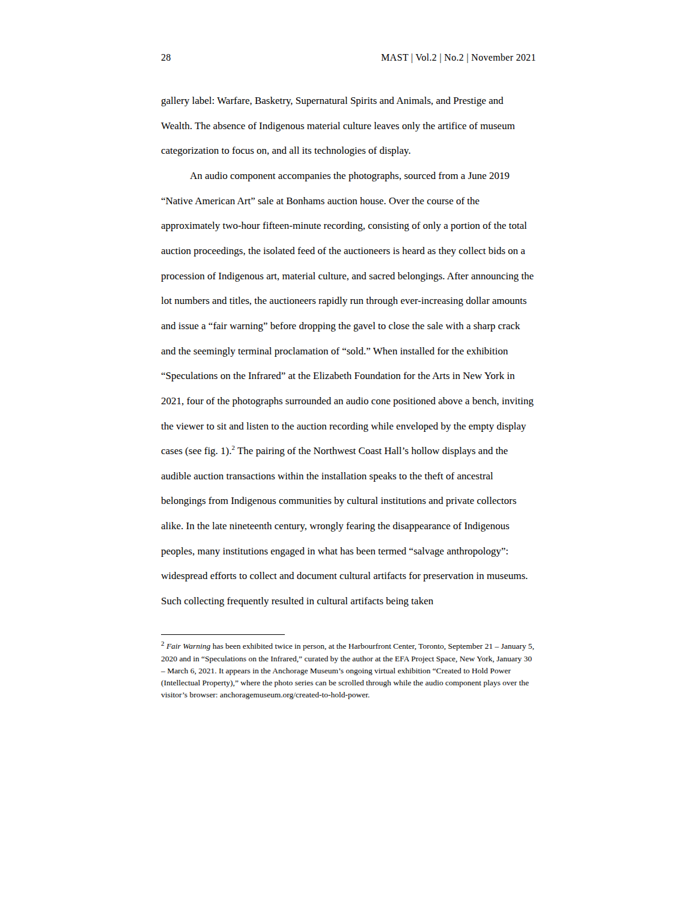28 MAST | Vol.2 | No.2 | November 2021
gallery label: Warfare, Basketry, Supernatural Spirits and Animals, and Prestige and Wealth. The absence of Indigenous material culture leaves only the artifice of museum categorization to focus on, and all its technologies of display.
An audio component accompanies the photographs, sourced from a June 2019 “Native American Art” sale at Bonhams auction house. Over the course of the approximately two-hour fifteen-minute recording, consisting of only a portion of the total auction proceedings, the isolated feed of the auctioneers is heard as they collect bids on a procession of Indigenous art, material culture, and sacred belongings. After announcing the lot numbers and titles, the auctioneers rapidly run through ever-increasing dollar amounts and issue a “fair warning” before dropping the gavel to close the sale with a sharp crack and the seemingly terminal proclamation of “sold.” When installed for the exhibition “Speculations on the Infrared” at the Elizabeth Foundation for the Arts in New York in 2021, four of the photographs surrounded an audio cone positioned above a bench, inviting the viewer to sit and listen to the auction recording while enveloped by the empty display cases (see fig. 1).2 The pairing of the Northwest Coast Hall’s hollow displays and the audible auction transactions within the installation speaks to the theft of ancestral belongings from Indigenous communities by cultural institutions and private collectors alike. In the late nineteenth century, wrongly fearing the disappearance of Indigenous peoples, many institutions engaged in what has been termed “salvage anthropology”: widespread efforts to collect and document cultural artifacts for preservation in museums. Such collecting frequently resulted in cultural artifacts being taken
2 Fair Warning has been exhibited twice in person, at the Harbourfront Center, Toronto, September 21 – January 5, 2020 and in “Speculations on the Infrared,” curated by the author at the EFA Project Space, New York, January 30 – March 6, 2021. It appears in the Anchorage Museum’s ongoing virtual exhibition “Created to Hold Power (Intellectual Property),” where the photo series can be scrolled through while the audio component plays over the visitor’s browser: anchoragemuseum.org/created-to-hold-power.